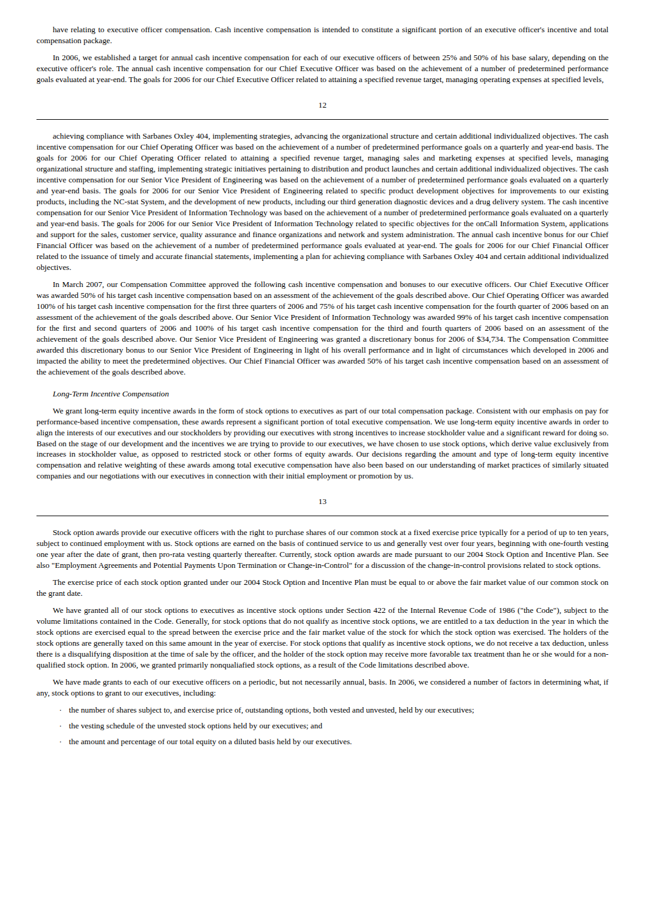have relating to executive officer compensation. Cash incentive compensation is intended to constitute a significant portion of an executive officer's incentive and total compensation package.
In 2006, we established a target for annual cash incentive compensation for each of our executive officers of between 25% and 50% of his base salary, depending on the executive officer's role. The annual cash incentive compensation for our Chief Executive Officer was based on the achievement of a number of predetermined performance goals evaluated at year-end. The goals for 2006 for our Chief Executive Officer related to attaining a specified revenue target, managing operating expenses at specified levels,
12
achieving compliance with Sarbanes Oxley 404, implementing strategies, advancing the organizational structure and certain additional individualized objectives. The cash incentive compensation for our Chief Operating Officer was based on the achievement of a number of predetermined performance goals on a quarterly and year-end basis. The goals for 2006 for our Chief Operating Officer related to attaining a specified revenue target, managing sales and marketing expenses at specified levels, managing organizational structure and staffing, implementing strategic initiatives pertaining to distribution and product launches and certain additional individualized objectives. The cash incentive compensation for our Senior Vice President of Engineering was based on the achievement of a number of predetermined performance goals evaluated on a quarterly and year-end basis. The goals for 2006 for our Senior Vice President of Engineering related to specific product development objectives for improvements to our existing products, including the NC-stat System, and the development of new products, including our third generation diagnostic devices and a drug delivery system. The cash incentive compensation for our Senior Vice President of Information Technology was based on the achievement of a number of predetermined performance goals evaluated on a quarterly and year-end basis. The goals for 2006 for our Senior Vice President of Information Technology related to specific objectives for the onCall Information System, applications and support for the sales, customer service, quality assurance and finance organizations and network and system administration. The annual cash incentive bonus for our Chief Financial Officer was based on the achievement of a number of predetermined performance goals evaluated at year-end. The goals for 2006 for our Chief Financial Officer related to the issuance of timely and accurate financial statements, implementing a plan for achieving compliance with Sarbanes Oxley 404 and certain additional individualized objectives.
In March 2007, our Compensation Committee approved the following cash incentive compensation and bonuses to our executive officers. Our Chief Executive Officer was awarded 50% of his target cash incentive compensation based on an assessment of the achievement of the goals described above. Our Chief Operating Officer was awarded 100% of his target cash incentive compensation for the first three quarters of 2006 and 75% of his target cash incentive compensation for the fourth quarter of 2006 based on an assessment of the achievement of the goals described above. Our Senior Vice President of Information Technology was awarded 99% of his target cash incentive compensation for the first and second quarters of 2006 and 100% of his target cash incentive compensation for the third and fourth quarters of 2006 based on an assessment of the achievement of the goals described above. Our Senior Vice President of Engineering was granted a discretionary bonus for 2006 of $34,734. The Compensation Committee awarded this discretionary bonus to our Senior Vice President of Engineering in light of his overall performance and in light of circumstances which developed in 2006 and impacted the ability to meet the predetermined objectives. Our Chief Financial Officer was awarded 50% of his target cash incentive compensation based on an assessment of the achievement of the goals described above.
Long-Term Incentive Compensation
We grant long-term equity incentive awards in the form of stock options to executives as part of our total compensation package. Consistent with our emphasis on pay for performance-based incentive compensation, these awards represent a significant portion of total executive compensation. We use long-term equity incentive awards in order to align the interests of our executives and our stockholders by providing our executives with strong incentives to increase stockholder value and a significant reward for doing so. Based on the stage of our development and the incentives we are trying to provide to our executives, we have chosen to use stock options, which derive value exclusively from increases in stockholder value, as opposed to restricted stock or other forms of equity awards. Our decisions regarding the amount and type of long-term equity incentive compensation and relative weighting of these awards among total executive compensation have also been based on our understanding of market practices of similarly situated companies and our negotiations with our executives in connection with their initial employment or promotion by us.
13
Stock option awards provide our executive officers with the right to purchase shares of our common stock at a fixed exercise price typically for a period of up to ten years, subject to continued employment with us. Stock options are earned on the basis of continued service to us and generally vest over four years, beginning with one-fourth vesting one year after the date of grant, then pro-rata vesting quarterly thereafter. Currently, stock option awards are made pursuant to our 2004 Stock Option and Incentive Plan. See also "Employment Agreements and Potential Payments Upon Termination or Change-in-Control" for a discussion of the change-in-control provisions related to stock options.
The exercise price of each stock option granted under our 2004 Stock Option and Incentive Plan must be equal to or above the fair market value of our common stock on the grant date.
We have granted all of our stock options to executives as incentive stock options under Section 422 of the Internal Revenue Code of 1986 ("the Code"), subject to the volume limitations contained in the Code. Generally, for stock options that do not qualify as incentive stock options, we are entitled to a tax deduction in the year in which the stock options are exercised equal to the spread between the exercise price and the fair market value of the stock for which the stock option was exercised. The holders of the stock options are generally taxed on this same amount in the year of exercise. For stock options that qualify as incentive stock options, we do not receive a tax deduction, unless there is a disqualifying disposition at the time of sale by the officer, and the holder of the stock option may receive more favorable tax treatment than he or she would for a non-qualified stock option. In 2006, we granted primarily nonqualiafied stock options, as a result of the Code limitations described above.
We have made grants to each of our executive officers on a periodic, but not necessarily annual, basis. In 2006, we considered a number of factors in determining what, if any, stock options to grant to our executives, including:
the number of shares subject to, and exercise price of, outstanding options, both vested and unvested, held by our executives;
the vesting schedule of the unvested stock options held by our executives; and
the amount and percentage of our total equity on a diluted basis held by our executives.